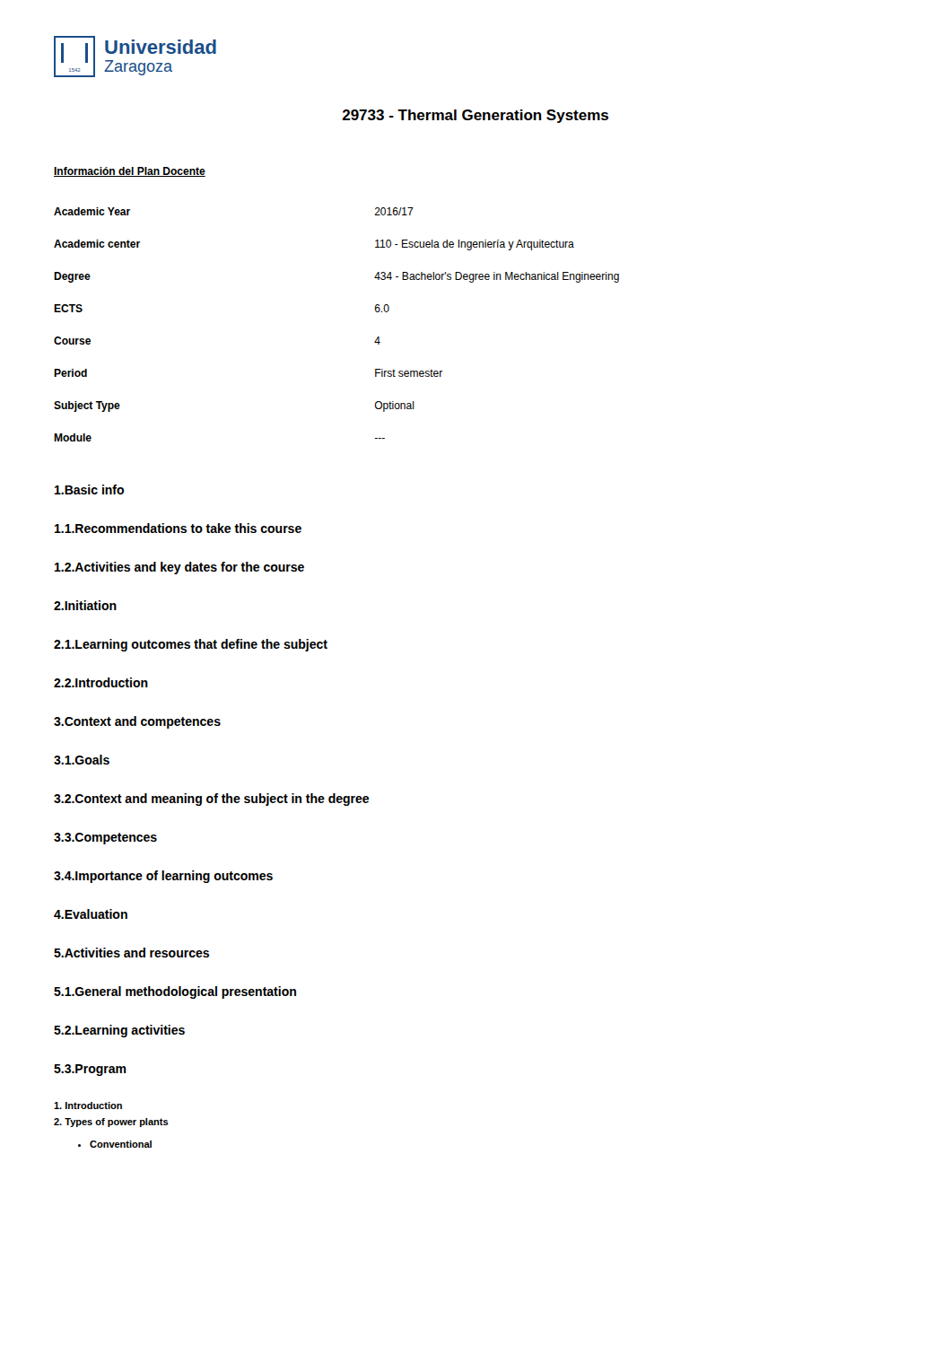Universidad
Zaragoza
29733 - Thermal Generation Systems
Información del Plan Docente
| Academic Year | 2016/17 |
| Academic center | 110 - Escuela de Ingeniería y Arquitectura |
| Degree | 434 - Bachelor's Degree in Mechanical Engineering |
| ECTS | 6.0 |
| Course | 4 |
| Period | First semester |
| Subject Type | Optional |
| Module | --- |
1.Basic info
1.1.Recommendations to take this course
1.2.Activities and key dates for the course
2.Initiation
2.1.Learning outcomes that define the subject
2.2.Introduction
3.Context and competences
3.1.Goals
3.2.Context and meaning of the subject in the degree
3.3.Competences
3.4.Importance of learning outcomes
4.Evaluation
5.Activities and resources
5.1.General methodological presentation
5.2.Learning activities
5.3.Program
1. Introduction
2. Types of power plants
Conventional